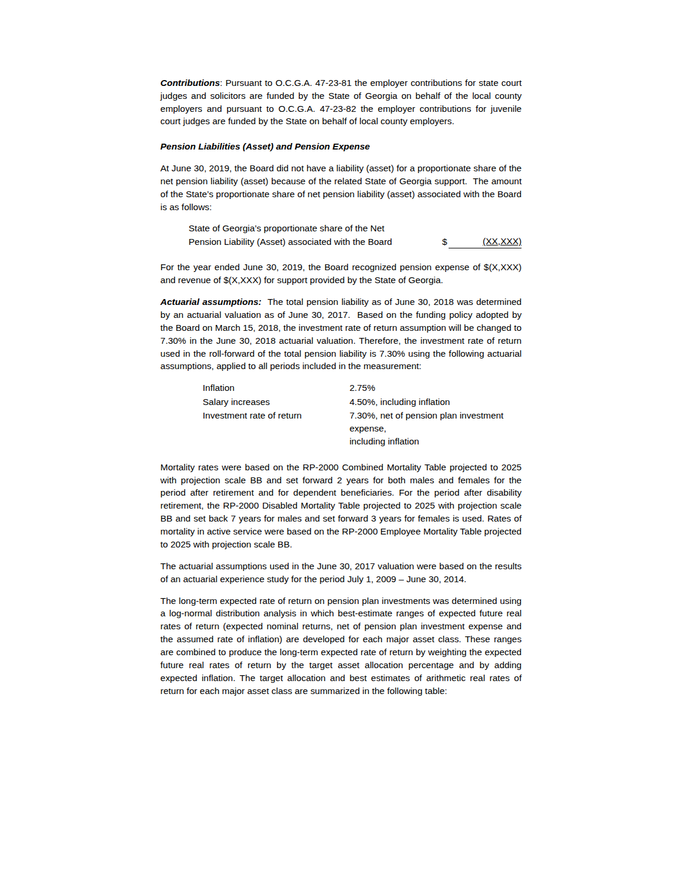Contributions: Pursuant to O.C.G.A. 47-23-81 the employer contributions for state court judges and solicitors are funded by the State of Georgia on behalf of the local county employers and pursuant to O.C.G.A. 47-23-82 the employer contributions for juvenile court judges are funded by the State on behalf of local county employers.
Pension Liabilities (Asset) and Pension Expense
At June 30, 2019, the Board did not have a liability (asset) for a proportionate share of the net pension liability (asset) because of the related State of Georgia support. The amount of the State’s proportionate share of net pension liability (asset) associated with the Board is as follows:
| State of Georgia’s proportionate share of the Net | | |
| Pension Liability (Asset) associated with the Board | $ | (XX,XXX) |
For the year ended June 30, 2019, the Board recognized pension expense of $(X,XXX) and revenue of $(X,XXX) for support provided by the State of Georgia.
Actuarial assumptions: The total pension liability as of June 30, 2018 was determined by an actuarial valuation as of June 30, 2017. Based on the funding policy adopted by the Board on March 15, 2018, the investment rate of return assumption will be changed to 7.30% in the June 30, 2018 actuarial valuation. Therefore, the investment rate of return used in the roll-forward of the total pension liability is 7.30% using the following actuarial assumptions, applied to all periods included in the measurement:
| Inflation | 2.75% |
| Salary increases | 4.50%, including inflation |
| Investment rate of return | 7.30%, net of pension plan investment expense, including inflation |
Mortality rates were based on the RP-2000 Combined Mortality Table projected to 2025 with projection scale BB and set forward 2 years for both males and females for the period after retirement and for dependent beneficiaries. For the period after disability retirement, the RP-2000 Disabled Mortality Table projected to 2025 with projection scale BB and set back 7 years for males and set forward 3 years for females is used. Rates of mortality in active service were based on the RP-2000 Employee Mortality Table projected to 2025 with projection scale BB.
The actuarial assumptions used in the June 30, 2017 valuation were based on the results of an actuarial experience study for the period July 1, 2009 – June 30, 2014.
The long-term expected rate of return on pension plan investments was determined using a log-normal distribution analysis in which best-estimate ranges of expected future real rates of return (expected nominal returns, net of pension plan investment expense and the assumed rate of inflation) are developed for each major asset class. These ranges are combined to produce the long-term expected rate of return by weighting the expected future real rates of return by the target asset allocation percentage and by adding expected inflation. The target allocation and best estimates of arithmetic real rates of return for each major asset class are summarized in the following table: